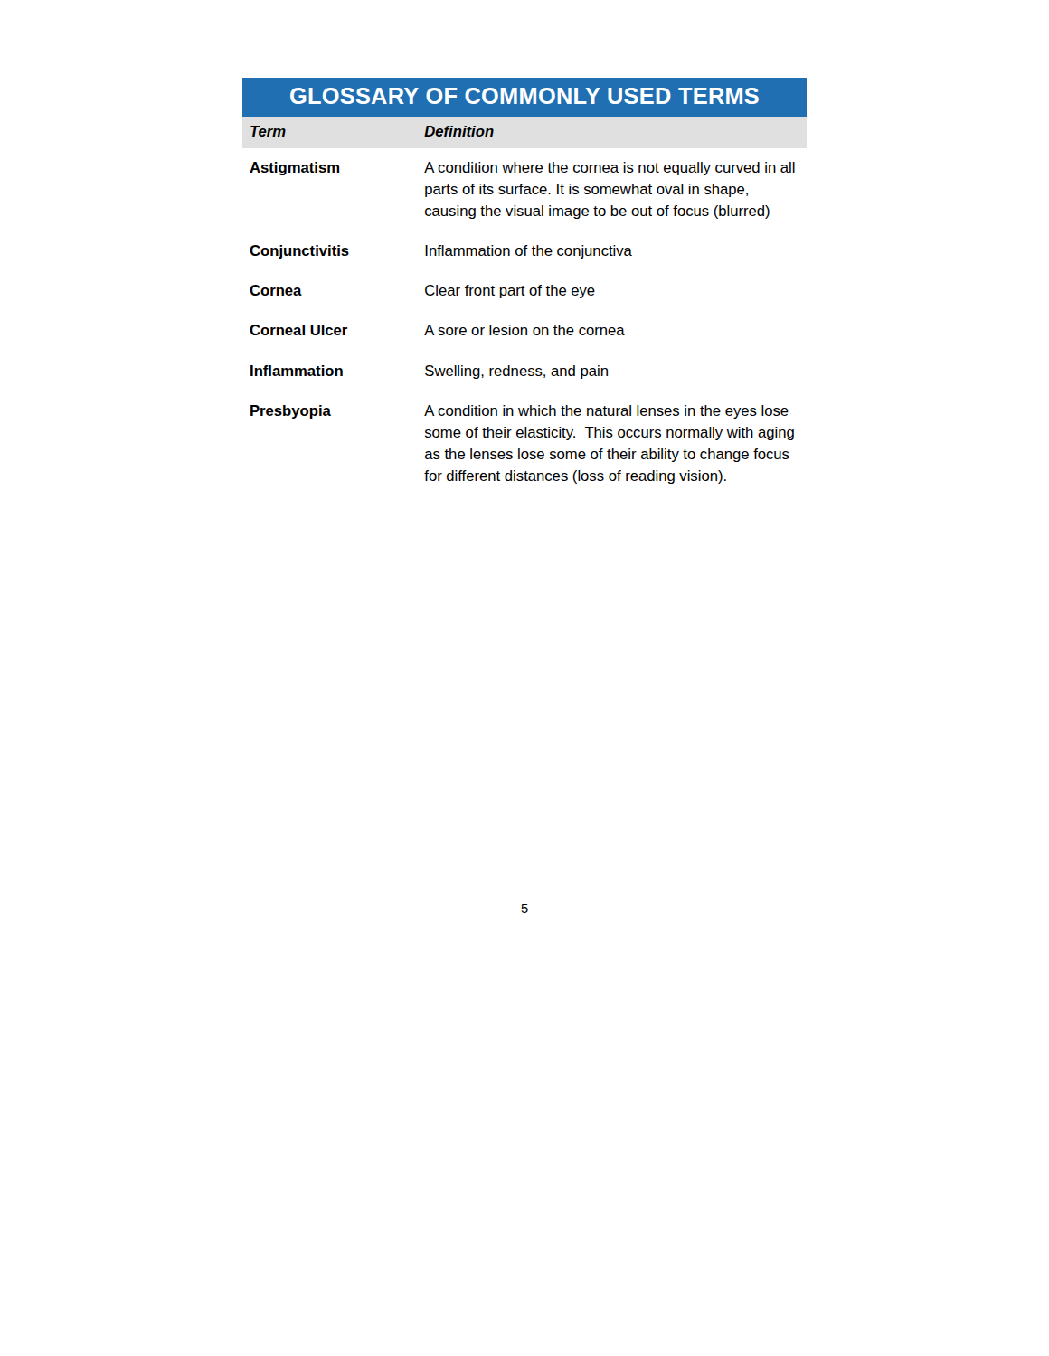GLOSSARY OF COMMONLY USED TERMS
| Term | Definition |
| Astigmatism | A condition where the cornea is not equally curved in all parts of its surface. It is somewhat oval in shape, causing the visual image to be out of focus (blurred) |
| Conjunctivitis | Inflammation of the conjunctiva |
| Cornea | Clear front part of the eye |
| Corneal Ulcer | A sore or lesion on the cornea |
| Inflammation | Swelling, redness, and pain |
| Presbyopia | A condition in which the natural lenses in the eyes lose some of their elasticity. This occurs normally with aging as the lenses lose some of their ability to change focus for different distances (loss of reading vision). |
5